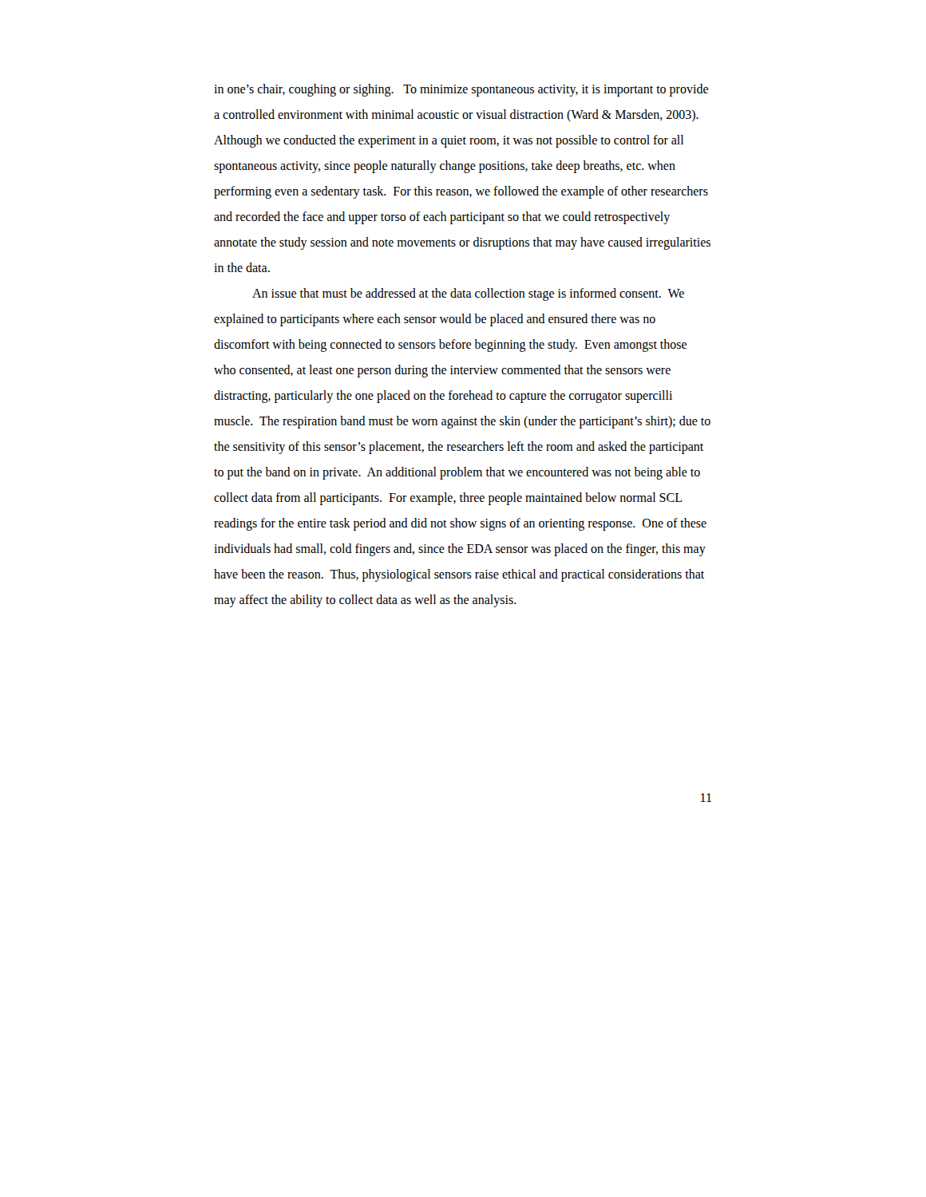in one’s chair, coughing or sighing. To minimize spontaneous activity, it is important to provide a controlled environment with minimal acoustic or visual distraction (Ward & Marsden, 2003). Although we conducted the experiment in a quiet room, it was not possible to control for all spontaneous activity, since people naturally change positions, take deep breaths, etc. when performing even a sedentary task. For this reason, we followed the example of other researchers and recorded the face and upper torso of each participant so that we could retrospectively annotate the study session and note movements or disruptions that may have caused irregularities in the data.
An issue that must be addressed at the data collection stage is informed consent. We explained to participants where each sensor would be placed and ensured there was no discomfort with being connected to sensors before beginning the study. Even amongst those who consented, at least one person during the interview commented that the sensors were distracting, particularly the one placed on the forehead to capture the corrugator supercilli muscle. The respiration band must be worn against the skin (under the participant’s shirt); due to the sensitivity of this sensor’s placement, the researchers left the room and asked the participant to put the band on in private. An additional problem that we encountered was not being able to collect data from all participants. For example, three people maintained below normal SCL readings for the entire task period and did not show signs of an orienting response. One of these individuals had small, cold fingers and, since the EDA sensor was placed on the finger, this may have been the reason. Thus, physiological sensors raise ethical and practical considerations that may affect the ability to collect data as well as the analysis.
11